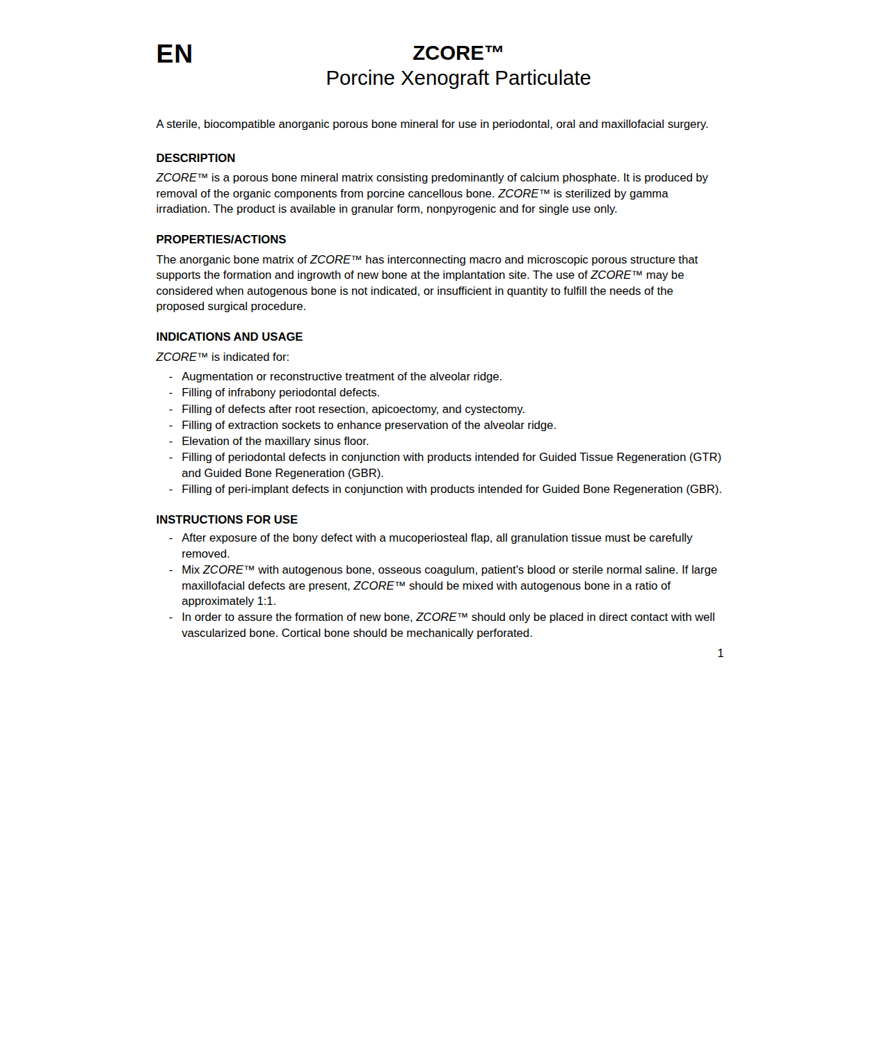EN
ZCORE™
Porcine Xenograft Particulate
A sterile, biocompatible anorganic porous bone mineral for use in periodontal, oral and maxillofacial surgery.
Description
ZCORE™ is a porous bone mineral matrix consisting predominantly of calcium phosphate. It is produced by removal of the organic components from porcine cancellous bone. ZCORE™ is sterilized by gamma irradiation. The product is available in granular form, nonpyrogenic and for single use only.
Properties/Actions
The anorganic bone matrix of ZCORE™ has interconnecting macro and microscopic porous structure that supports the formation and ingrowth of new bone at the implantation site. The use of ZCORE™ may be considered when autogenous bone is not indicated, or insufficient in quantity to fulfill the needs of the proposed surgical procedure.
Indications and Usage
ZCORE™ is indicated for:
Augmentation or reconstructive treatment of the alveolar ridge.
Filling of infrabony periodontal defects.
Filling of defects after root resection, apicoectomy, and cystectomy.
Filling of extraction sockets to enhance preservation of the alveolar ridge.
Elevation of the maxillary sinus floor.
Filling of periodontal defects in conjunction with products intended for Guided Tissue Regeneration (GTR) and Guided Bone Regeneration (GBR).
Filling of peri-implant defects in conjunction with products intended for Guided Bone Regeneration (GBR).
Instructions for Use
After exposure of the bony defect with a mucoperiosteal flap, all granulation tissue must be carefully removed.
Mix ZCORE™ with autogenous bone, osseous coagulum, patient's blood or sterile normal saline. If large maxillofacial defects are present, ZCORE™ should be mixed with autogenous bone in a ratio of approximately 1:1.
In order to assure the formation of new bone, ZCORE™ should only be placed in direct contact with well vascularized bone. Cortical bone should be mechanically perforated.
1